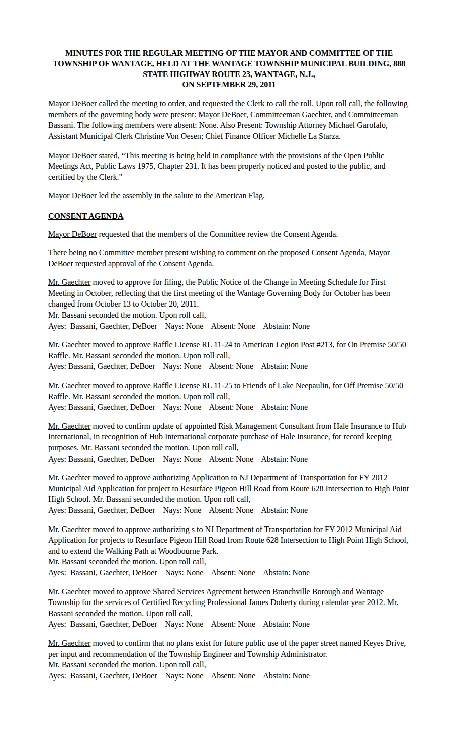MINUTES FOR THE REGULAR MEETING OF THE MAYOR AND COMMITTEE OF THE
TOWNSHIP OF WANTAGE, HELD AT THE WANTAGE TOWNSHIP MUNICIPAL BUILDING, 888
STATE HIGHWAY ROUTE 23, WANTAGE, N.J.,
ON SEPTEMBER 29, 2011
Mayor DeBoer called the meeting to order, and requested the Clerk to call the roll. Upon roll call, the following members of the governing body were present: Mayor DeBoer, Committeeman Gaechter, and Committeeman Bassani. The following members were absent: None. Also Present: Township Attorney Michael Garofalo, Assistant Municipal Clerk Christine Von Oesen; Chief Finance Officer Michelle La Starza.
Mayor DeBoer stated, “This meeting is being held in compliance with the provisions of the Open Public Meetings Act, Public Laws 1975, Chapter 231. It has been properly noticed and posted to the public, and certified by the Clerk."
Mayor DeBoer led the assembly in the salute to the American Flag.
CONSENT AGENDA
Mayor DeBoer requested that the members of the Committee review the Consent Agenda.
There being no Committee member present wishing to comment on the proposed Consent Agenda, Mayor DeBoer requested approval of the Consent Agenda.
Mr. Gaechter moved to approve for filing, the Public Notice of the Change in Meeting Schedule for First Meeting in October, reflecting that the first meeting of the Wantage Governing Body for October has been changed from October 13 to October 20, 2011.
Mr. Bassani seconded the motion. Upon roll call,
Ayes: Bassani, Gaechter, DeBoer Nays: None Absent: None Abstain: None
Mr. Gaechter moved to approve Raffle License RL 11-24 to American Legion Post #213, for On Premise 50/50 Raffle. Mr. Bassani seconded the motion. Upon roll call,
Ayes: Bassani, Gaechter, DeBoer Nays: None Absent: None Abstain: None
Mr. Gaechter moved to approve Raffle License RL 11-25 to Friends of Lake Neepaulin, for Off Premise 50/50 Raffle. Mr. Bassani seconded the motion. Upon roll call,
Ayes: Bassani, Gaechter, DeBoer Nays: None Absent: None Abstain: None
Mr. Gaechter moved to confirm update of appointed Risk Management Consultant from Hale Insurance to Hub International, in recognition of Hub International corporate purchase of Hale Insurance, for record keeping purposes. Mr. Bassani seconded the motion. Upon roll call,
Ayes: Bassani, Gaechter, DeBoer Nays: None Absent: None Abstain: None
Mr. Gaechter moved to approve authorizing Application to NJ Department of Transportation for FY 2012 Municipal Aid Application for project to Resurface Pigeon Hill Road from Route 628 Intersection to High Point High School. Mr. Bassani seconded the motion. Upon roll call,
Ayes: Bassani, Gaechter, DeBoer Nays: None Absent: None Abstain: None
Mr. Gaechter moved to approve authorizing s to NJ Department of Transportation for FY 2012 Municipal Aid Application for projects to Resurface Pigeon Hill Road from Route 628 Intersection to High Point High School, and to extend the Walking Path at Woodbourne Park.
Mr. Bassani seconded the motion. Upon roll call,
Ayes: Bassani, Gaechter, DeBoer Nays: None Absent: None Abstain: None
Mr. Gaechter moved to approve Shared Services Agreement between Branchville Borough and Wantage Township for the services of Certified Recycling Professional James Doherty during calendar year 2012. Mr. Bassani seconded the motion. Upon roll call,
Ayes: Bassani, Gaechter, DeBoer Nays: None Absent: None Abstain: None
Mr. Gaechter moved to confirm that no plans exist for future public use of the paper street named Keyes Drive, per input and recommendation of the Township Engineer and Township Administrator.
Mr. Bassani seconded the motion. Upon roll call,
Ayes: Bassani, Gaechter, DeBoer Nays: None Absent: None Abstain: None